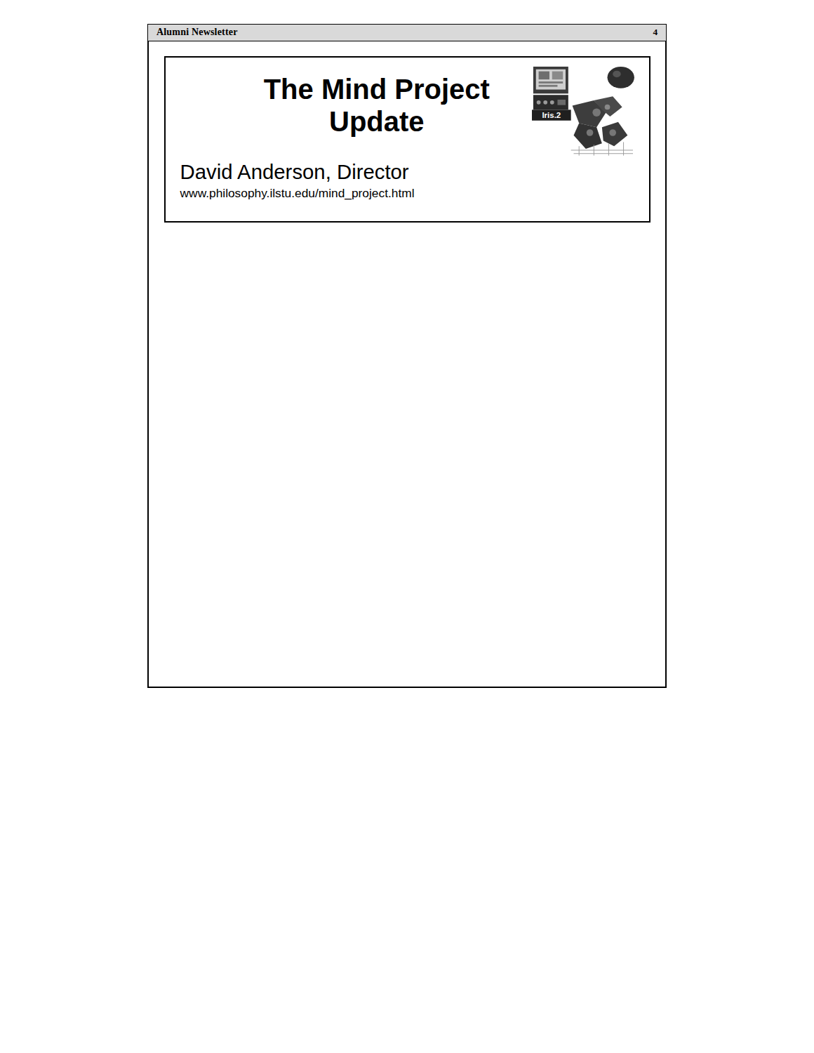Alumni Newsletter 4
Iris.2
The Mind Project
Update
David Anderson, Director
www.philosophy.ilstu.edu/mind_project.html